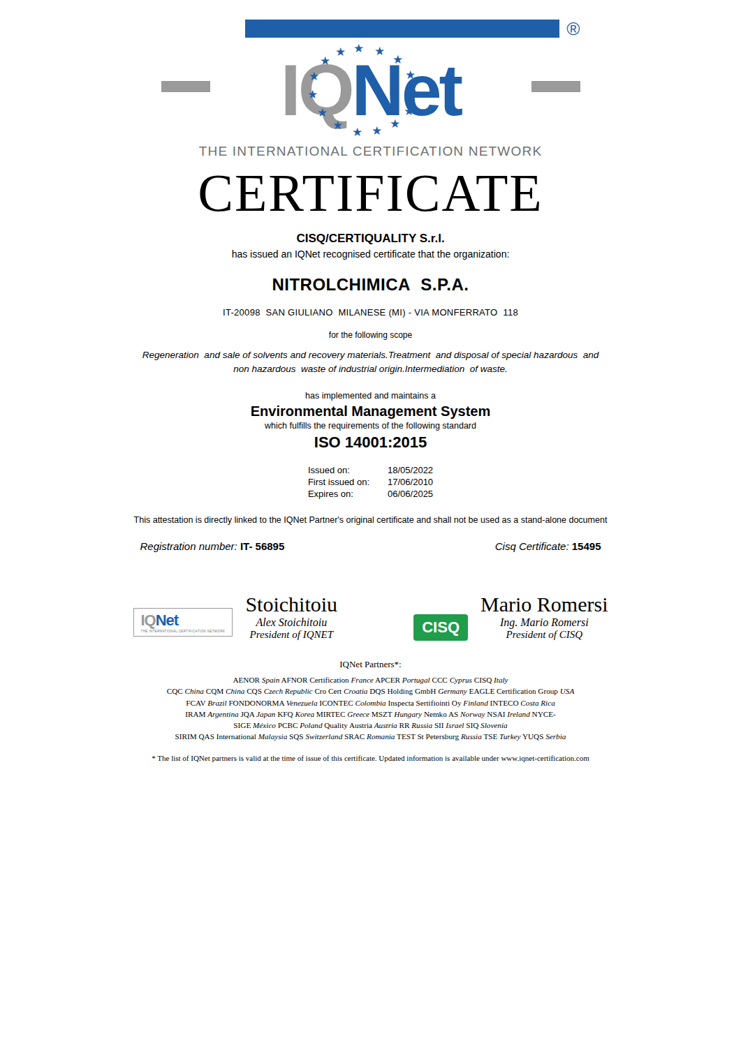®
IQNet
★ ★ ★ ★ ★ ★ ★ ★ ★ ★ ★ ★ ★ ★ ★
THE INTERNATIONAL CERTIFICATION NETWORK
CERTIFICATE
CISQ/CERTIQUALITY S.r.l.
has issued an IQNet recognised certificate that the organization:
NITROLCHIMICA S.P.A.
IT-20098 SAN GIULIANO MILANESE (MI) - VIA MONFERRATO 118
for the following scope
Regeneration and sale of solvents and recovery materials.Treatment and disposal of special hazardous and non hazardous waste of industrial origin.Intermediation of waste.
has implemented and maintains a
Environmental Management System
which fulfills the requirements of the following standard
ISO 14001:2015
| Issued on: | 18/05/2022 |
| First issued on: | 17/06/2010 |
| Expires on: | 06/06/2025 |
This attestation is directly linked to the IQNet Partner's original certificate and shall not be used as a stand-alone document
Registration number: IT- 56895
Cisq Certificate: 15495
IQNet
THE INTERNATIONAL CERTIFICATION NETWORK
Stoichitoiu
Alex Stoichitoiu
President of IQNET
CISQ
Mario Romersi
Ing. Mario Romersi
President of CISQ
IQNet Partners*:
AENOR Spain AFNOR Certification France APCER Portugal CCC Cyprus CISQ Italy
CQC China CQM China CQS Czech Republic Cro Cert Croatia DQS Holding GmbH Germany EAGLE Certification Group USA
FCAV Brazil FONDONORMA Venezuela ICONTEC Colombia Inspecta Sertifiointi Oy Finland INTECO Costa Rica
IRAM Argentina JQA Japan KFQ Korea MIRTEC Greece MSZT Hungary Nemko AS Norway NSAI Ireland NYCE-
SIGE México PCBC Poland Quality Austria Austria RR Russia SII Israel SIQ Slovenia
SIRIM QAS International Malaysia SQS Switzerland SRAC Romania TEST St Petersburg Russia TSE Turkey YUQS Serbia
* The list of IQNet partners is valid at the time of issue of this certificate. Updated information is available under www.iqnet-certification.com